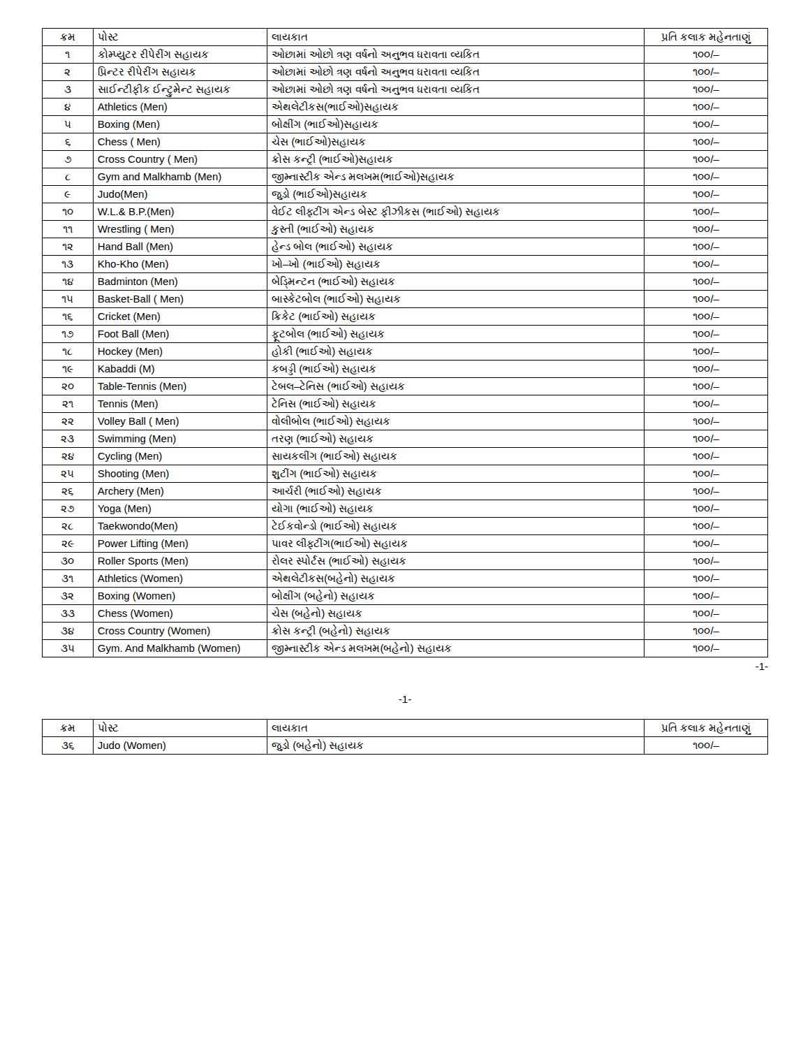| ક્રમ | પોસ્ટ | લાયકાત | પ્રતિ કલાક મહેનતાણું |
| --- | --- | --- | --- |
| ૧ | કોમ્પ્યુટર રીપેરીંગ સહાયક | ઓછામાં ઓછો ત્રણ વર્ષનો અનુભવ ધરાવતા વ્યકિત | ૧૦૦/– |
| ૨ | પ્રિન્ટર રીપેરીંગ સહાયક | ઓછામાં ઓછો ત્રણ વર્ષનો અનુભવ ધરાવતા વ્યકિત | ૧૦૦/– |
| ૩ | સાઈન્ટીફીક ઈન્ટ્રુમેન્ટ સહાયક | ઓછામાં ઓછો ત્રણ વર્ષનો અનુભવ ધરાવતા વ્યકિત | ૧૦૦/– |
| ૪ | Athletics (Men) | એથલેટીકસ(ભાઈઓ)સહાયક | ૧૦૦/– |
| ૫ | Boxing (Men) | બોક્ષીંગ (ભાઈઓ)સહાયક | ૧૦૦/– |
| ૬ | Chess ( Men) | ચેસ (ભાઈઓ)સહાયક | ૧૦૦/– |
| ૭ | Cross Country ( Men) | ક્રોસ કન્ટ્રી (ભાઈઓ)સહાયક | ૧૦૦/– |
| ૮ | Gym and Malkhamb (Men) | જીમ્નાસ્ટીક એન્ડ મલખમ(ભાઈઓ)સહાયક | ૧૦૦/– |
| ૯ | Judo(Men) | જુડો (ભાઈઓ)સહાયક | ૧૦૦/– |
| ૧૦ | W.L.& B.P.(Men) | વેઈટ લીફ્ટીંગ એન્ડ બેસ્ટ ફીઝીકસ (ભાઈઓ) સહાયક | ૧૦૦/– |
| ૧૧ | Wrestling ( Men) | કુસ્તી (ભાઈઓ) સહાયક | ૧૦૦/– |
| ૧૨ | Hand Ball (Men) | હેન્ડ બોલ (ભાઈઓ) સહાયક | ૧૦૦/– |
| ૧૩ | Kho-Kho (Men) | ખો–ખો (ભાઈઓ) સહાયક | ૧૦૦/– |
| ૧૪ | Badminton (Men) | બેડ્મિન્ટન (ભાઈઓ) સહાયક | ૧૦૦/– |
| ૧૫ | Basket-Ball ( Men) | બાસ્કેટબોલ (ભાઈઓ) સહાયક | ૧૦૦/– |
| ૧૬ | Cricket (Men) | ક્રિકેટ (ભાઈઓ) સહાયક | ૧૦૦/– |
| ૧૭ | Foot Ball (Men) | ફૂટબોલ (ભાઈઓ) સહાયક | ૧૦૦/– |
| ૧૮ | Hockey (Men) | હોકી (ભાઈઓ) સહાયક | ૧૦૦/– |
| ૧૯ | Kabaddi (M) | કબડ્ડી (ભાઈઓ) સહાયક | ૧૦૦/– |
| ૨૦ | Table-Tennis (Men) | ટેબલ–ટેનિસ (ભાઈઓ) સહાયક | ૧૦૦/– |
| ૨૧ | Tennis (Men) | ટેનિસ (ભાઈઓ) સહાયક | ૧૦૦/– |
| ૨૨ | Volley Ball ( Men) | વોલીબોલ (ભાઈઓ) સહાયક | ૧૦૦/– |
| ૨૩ | Swimming (Men) | તરણ (ભાઈઓ) સહાયક | ૧૦૦/– |
| ૨૪ | Cycling (Men) | સાયકલીંગ (ભાઈઓ) સહાયક | ૧૦૦/– |
| ૨૫ | Shooting (Men) | શુટીંગ (ભાઈઓ) સહાયક | ૧૦૦/– |
| ૨૬ | Archery (Men) | આર્ચરી (ભાઈઓ) સહાયક | ૧૦૦/– |
| ૨૭ | Yoga (Men) | યોગા (ભાઈઓ) સહાયક | ૧૦૦/– |
| ૨૮ | Taekwondo(Men) | ટેઈકવોન્ડો (ભાઈઓ) સહાયક | ૧૦૦/– |
| ૨૯ | Power Lifting (Men) | પાવર લીફ્ટીંગ(ભાઈઓ) સહાયક | ૧૦૦/– |
| ૩૦ | Roller Sports (Men) | રોલર સ્પોર્ટસ (ભાઈઓ) સહાયક | ૧૦૦/– |
| ૩૧ | Athletics (Women) | એથલેટીકસ(બહેનો) સહાયક | ૧૦૦/– |
| ૩૨ | Boxing (Women) | બોક્ષીંગ (બહેનો) સહાયક | ૧૦૦/– |
| ૩૩ | Chess (Women) | ચેસ (બહેનો) સહાયક | ૧૦૦/– |
| ૩૪ | Cross Country (Women) | ક્રોસ કન્ટ્રી (બહેનો) સહાયક | ૧૦૦/– |
| ૩૫ | Gym. And Malkhamb (Women) | જીમ્નાસ્ટીક એન્ડ મલખમ(બહેનો) સહાયક | ૧૦૦/– |
-1-
-1-
| ક્રમ | પોસ્ટ | લાયકાત | પ્રતિ કલાક મહેનતાણું |
| --- | --- | --- | --- |
| ૩૬ | Judo (Women) | જુડો (બહેનો) સહાયક | ૧૦૦/– |